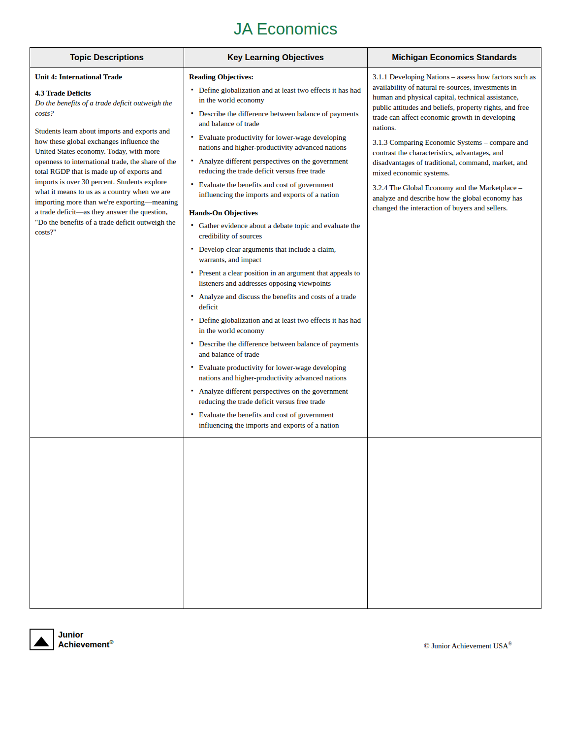JA Economics
| Topic Descriptions | Key Learning Objectives | Michigan Economics Standards |
| --- | --- | --- |
| Unit 4: International Trade 4.3 Trade Deficits Do the benefits of a trade deficit outweigh the costs? Students learn about imports and exports and how these global exchanges influence the United States economy. Today, with more openness to international trade, the share of the total RGDP that is made up of exports and imports is over 30 percent. Students explore what it means to us as a country when we are importing more than we're exporting—meaning a trade deficit—as they answer the question, "Do the benefits of a trade deficit outweigh the costs?" | Reading Objectives: Define globalization and at least two effects it has had in the world economy Describe the difference between balance of payments and balance of trade Evaluate productivity for lower-wage developing nations and higher-productivity advanced nations Analyze different perspectives on the government reducing the trade deficit versus free trade Evaluate the benefits and cost of government influencing the imports and exports of a nation Hands-On Objectives Gather evidence about a debate topic and evaluate the credibility of sources Develop clear arguments that include a claim, warrants, and impact Present a clear position in an argument that appeals to listeners and addresses opposing viewpoints Analyze and discuss the benefits and costs of a trade deficit Define globalization and at least two effects it has had in the world economy Describe the difference between balance of payments and balance of trade Evaluate productivity for lower-wage developing nations and higher-productivity advanced nations Analyze different perspectives on the government reducing the trade deficit versus free trade Evaluate the benefits and cost of government influencing the imports and exports of a nation | 3.1.1 Developing Nations – assess how factors such as availability of natural re-sources, investments in human and physical capital, technical assistance, public attitudes and beliefs, property rights, and free trade can affect economic growth in developing nations. 3.1.3 Comparing Economic Systems – compare and contrast the characteristics, advantages, and disadvantages of traditional, command, market, and mixed economic systems. 3.2.4 The Global Economy and the Marketplace – analyze and describe how the global economy has changed the interaction of buyers and sellers. |
Junior Achievement®
© Junior Achievement USA®